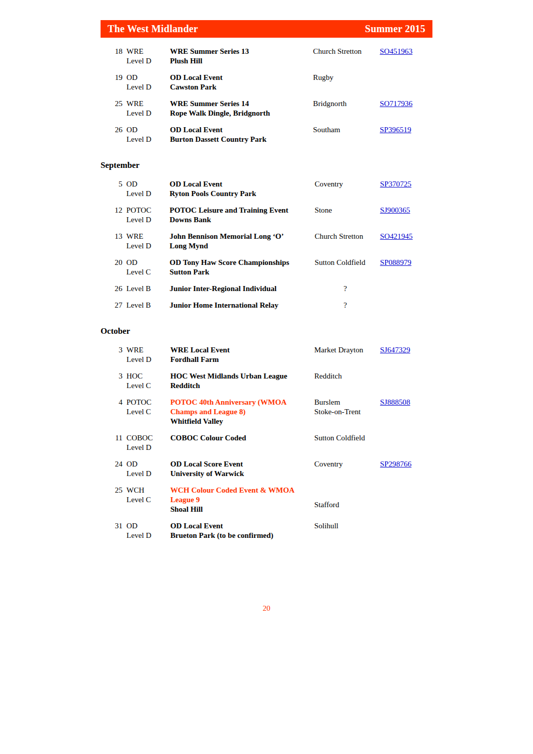The West Midlander Summer 2015
| 18 | WRE Level D | WRE Summer Series 13 Plush Hill | Church Stretton | SO451963 |
| 19 | OD Level D | OD Local Event Cawston Park | Rugby | |
| 25 | WRE Level D | WRE Summer Series 14 Rope Walk Dingle, Bridgnorth | Bridgnorth | SO717936 |
| 26 | OD Level D | OD Local Event Burton Dassett Country Park | Southam | SP396519 |
September
| 5 | OD Level D | OD Local Event Ryton Pools Country Park | Coventry | SP370725 |
| 12 | POTOC Level D | POTOC Leisure and Training Event Downs Bank | Stone | SJ900365 |
| 13 | WRE Level D | John Bennison Memorial Long ‘O’ Long Mynd | Church Stretton | SO421945 |
| 20 | OD Level C | OD Tony Haw Score Championships Sutton Park | Sutton Coldfield | SP088979 |
| 26 | Level B | Junior Inter-Regional Individual | ? | |
| 27 | Level B | Junior Home International Relay | ? | |
October
| 3 | WRE Level D | WRE Local Event Fordhall Farm | Market Drayton | SJ647329 |
| 3 | HOC Level C | HOC West Midlands Urban League Redditch | Redditch | |
| 4 | POTOC Level C | POTOC 40th Anniversary (WMOA Champs and League 8) Whitfield Valley | Burslem Stoke-on-Trent | SJ888508 |
| 11 | COBOC Level D | COBOC Colour Coded | Sutton Coldfield | |
| 24 | OD Level D | OD Local Score Event University of Warwick | Coventry | SP298766 |
| 25 | WCH Level C | WCH Colour Coded Event & WMOA League 9 Shoal Hill | Stafford | |
| 31 | OD Level D | OD Local Event Brueton Park (to be confirmed) | Solihull | |
20